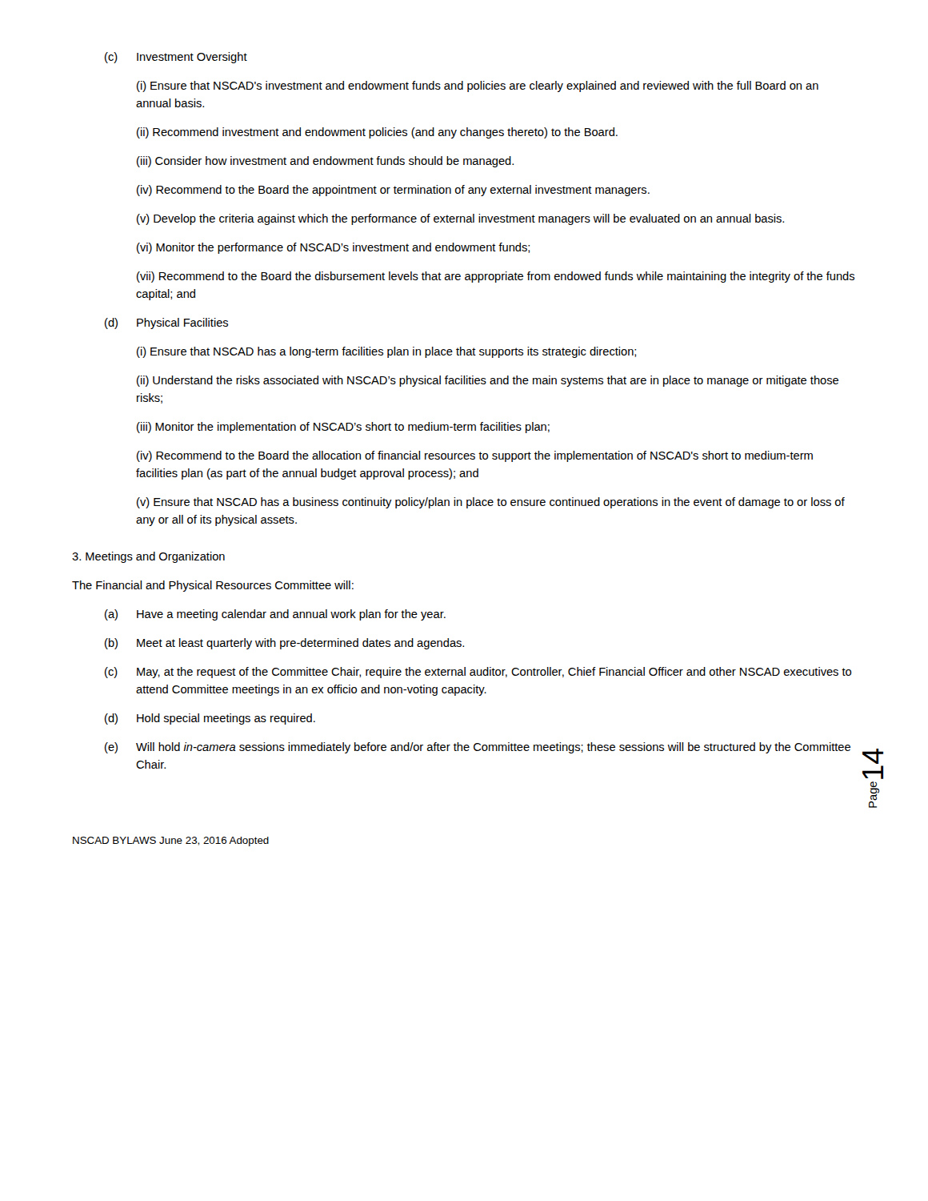(c)
Investment Oversight
(i) Ensure that NSCAD's investment and endowment funds and policies are clearly explained and reviewed with the full Board on an annual basis.
(ii) Recommend investment and endowment policies (and any changes thereto) to the Board.
(iii) Consider how investment and endowment funds should be managed.
(iv) Recommend to the Board the appointment or termination of any external investment managers.
(v) Develop the criteria against which the performance of external investment managers will be evaluated on an annual basis.
(vi) Monitor the performance of NSCAD’s investment and endowment funds;
(vii) Recommend to the Board the disbursement levels that are appropriate from endowed funds while maintaining the integrity of the funds capital; and
(d)
Physical Facilities
(i) Ensure that NSCAD has a long-term facilities plan in place that supports its strategic direction;
(ii) Understand the risks associated with NSCAD’s physical facilities and the main systems that are in place to manage or mitigate those risks;
(iii) Monitor the implementation of NSCAD’s short to medium-term facilities plan;
(iv) Recommend to the Board the allocation of financial resources to support the implementation of NSCAD's short to medium-term facilities plan (as part of the annual budget approval process); and
(v) Ensure that NSCAD has a business continuity policy/plan in place to ensure continued operations in the event of damage to or loss of any or all of its physical assets.
3. Meetings and Organization
The Financial and Physical Resources Committee will:
(a)
Have a meeting calendar and annual work plan for the year.
(b)
Meet at least quarterly with pre-determined dates and agendas.
(c)
May, at the request of the Committee Chair, require the external auditor, Controller, Chief Financial Officer and other NSCAD executives to attend Committee meetings in an ex officio and non-voting capacity.
(d)
Hold special meetings as required.
(e)
Will hold in-camera sessions immediately before and/or after the Committee meetings; these sessions will be structured by the Committee Chair.
Page14
NSCAD BYLAWS June 23, 2016 Adopted